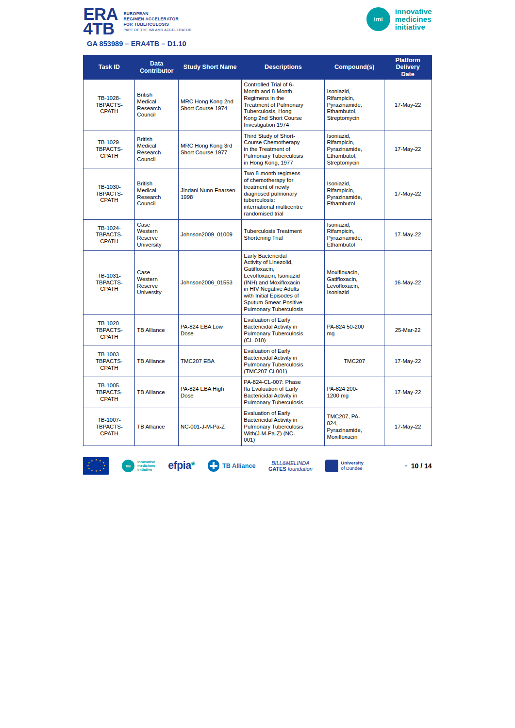ERA4TB
EUROPEAN
REGIMEN ACCELERATOR
FOR TUBERCULOSIS
part of the IMI AMR Accelerator
innovative medicines initiative
GA 853989 – ERA4TB – D1.10
| Task ID | Data Contributor | Study Short Name | Descriptions | Compound(s) | Platform Delivery Date |
| --- | --- | --- | --- | --- | --- |
| TB-1028- TBPACTS- CPATH | British Medical Research Council | MRC Hong Kong 2nd Short Course 1974 | Controlled Trial of 6- Month and 8-Month Regimens in the Treatment of Pulmonary Tuberculosis, Hong Kong 2nd Short Course Investigation 1974 | Isoniazid, Rifampicin, Pyrazinamide, Ethambutol, Streptomycin | 17-May-22 |
| TB-1029- TBPACTS- CPATH | British Medical Research Council | MRC Hong Kong 3rd Short Course 1977 | Third Study of Short- Course Chemotherapy in the Treatment of Pulmonary Tuberculosis in Hong Kong, 1977 | Isoniazid, Rifampicin, Pyrazinamide, Ethambutol, Streptomycin | 17-May-22 |
| TB-1030- TBPACTS- CPATH | British Medical Research Council | Jindani Nunn Enarsen 1998 | Two 8-month regimens of chemotherapy for treatment of newly diagnosed pulmonary tuberculosis: international multicentre randomised trial | Isoniazid, Rifampicin, Pyrazinamide, Ethambutol | 17-May-22 |
| TB-1024- TBPACTS- CPATH | Case Western Reserve University | Johnson2009_01009 | Tuberculosis Treatment Shortening Trial | Isoniazid, Rifampicin, Pyrazinamide, Ethambutol | 17-May-22 |
| TB-1031- TBPACTS- CPATH | Case Western Reserve University | Johnson2006_01553 | Early Bactericidal Activity of Linezolid, Gatifloxacin, Levofloxacin, Isoniazid (INH) and Moxifloxacin in HIV Negative Adults with Initial Episodes of Sputum Smear-Positive Pulmonary Tuberculosis | Moxifloxacin, Gatifloxacin, Levofloxacin, Isoniazid | 16-May-22 |
| TB-1020- TBPACTS- CPATH | TB Alliance | PA-824 EBA Low Dose | Evaluation of Early Bactericidal Activity in Pulmonary Tuberculosis (CL-010) | PA-824 50-200 mg | 25-Mar-22 |
| TB-1003- TBPACTS- CPATH | TB Alliance | TMC207 EBA | Evaluation of Early Bactericidal Activity in Pulmonary Tuberculosis (TMC207-CL001) | TMC207 | 17-May-22 |
| TB-1005- TBPACTS- CPATH | TB Alliance | PA-824 EBA High Dose | PA-824-CL-007: Phase IIa Evaluation of Early Bactericidal Activity in Pulmonary Tuberculosis | PA-824 200- 1200 mg | 17-May-22 |
| TB-1007- TBPACTS- CPATH | TB Alliance | NC-001-J-M-Pa-Z | Evaluation of Early Bactericidal Activity in Pulmonary Tuberculosis With(J-M-Pa-Z) (NC- 001) | TMC207, PA- 824, Pyrazinamide, Moxifloxacin | 17-May-22 |
★ ★ ★ ★ ★ ★ ★ ★ ★ ★ ★ ★
innovative medicines initiative
efpia*
TB Alliance
BILL&MELINDA
GATES foundation
University
of Dundee
·10 / 14